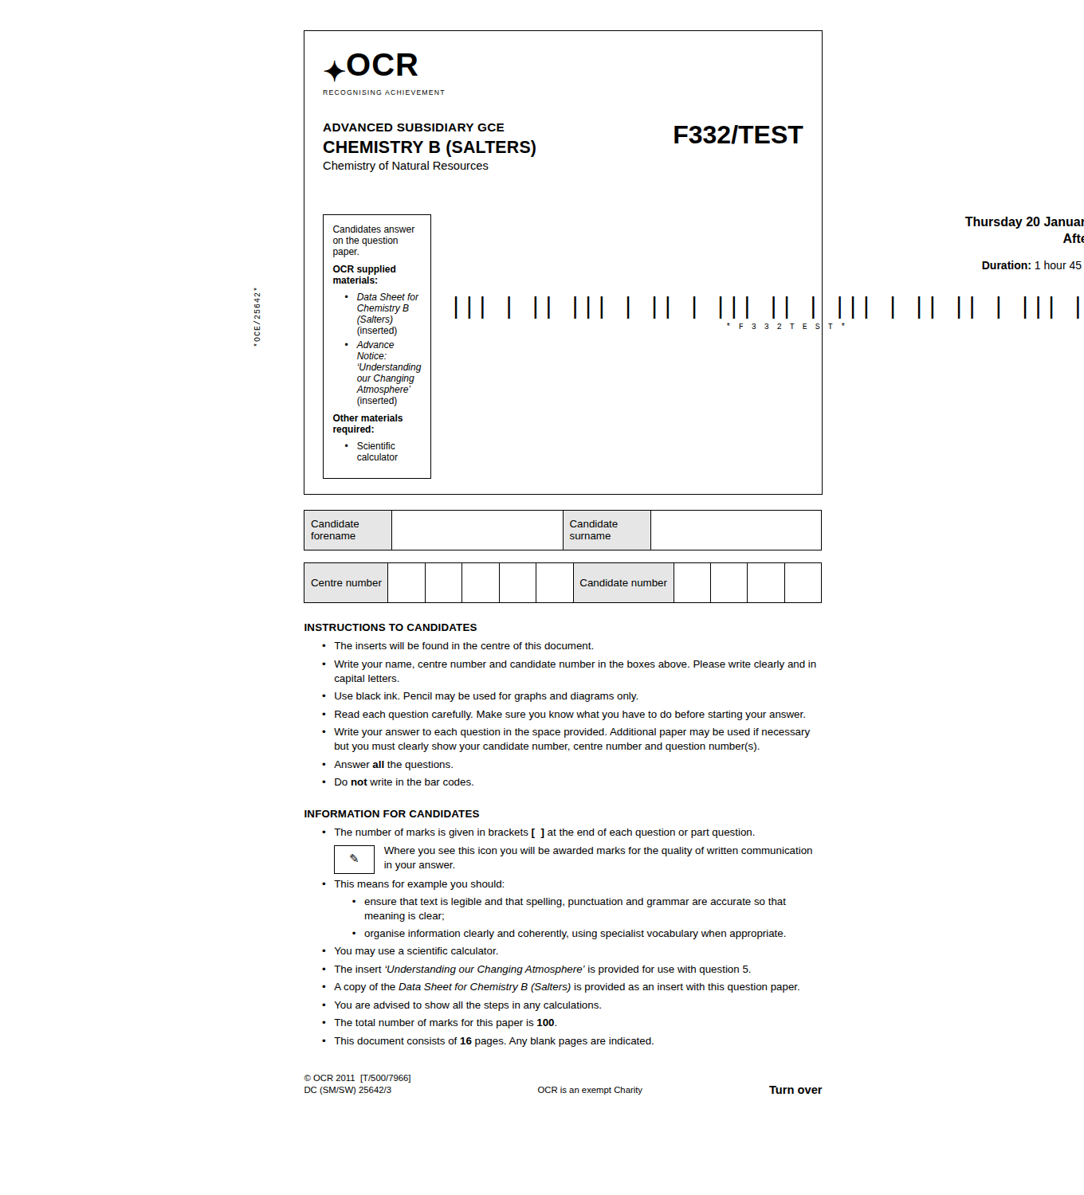*OCE/25642*
✦OCR
Recognising Achievement
ADVANCED SUBSIDIARY GCE
CHEMISTRY B (SALTERS)
Chemistry of Natural Resources
F332/TEST
Candidates answer on the question paper.
OCR supplied materials:
Data Sheet for Chemistry B (Salters) (inserted)
Advance Notice: ‘Understanding our Changing Atmosphere’ (inserted)
Other materials required:
Scientific calculator
Thursday 20 January 2011
Afternoon
Duration: 1 hour 45 minutes
||| | || ||| | || | ||| || | ||| | || || | ||| | ||
* F 3 3 2 T E S T *
| Candidate forename | | Candidate surname | |
| Centre number | | | | | | Candidate number | | | | |
INSTRUCTIONS TO CANDIDATES
The inserts will be found in the centre of this document.
Write your name, centre number and candidate number in the boxes above. Please write clearly and in capital letters.
Use black ink. Pencil may be used for graphs and diagrams only.
Read each question carefully. Make sure you know what you have to do before starting your answer.
Write your answer to each question in the space provided. Additional paper may be used if necessary but you must clearly show your candidate number, centre number and question number(s).
Answer all the questions.
Do not write in the bar codes.
INFORMATION FOR CANDIDATES
The number of marks is given in brackets [ ] at the end of each question or part question.
✎
Where you see this icon you will be awarded marks for the quality of written communication in your answer.
This means for example you should:
ensure that text is legible and that spelling, punctuation and grammar are accurate so that meaning is clear;
organise information clearly and coherently, using specialist vocabulary when appropriate.
You may use a scientific calculator.
The insert ‘Understanding our Changing Atmosphere’ is provided for use with question 5.
A copy of the Data Sheet for Chemistry B (Salters) is provided as an insert with this question paper.
You are advised to show all the steps in any calculations.
The total number of marks for this paper is 100.
This document consists of 16 pages. Any blank pages are indicated.
© OCR 2011 [T/500/7966]
DC (SM/SW) 25642/3
OCR is an exempt Charity
Turn over